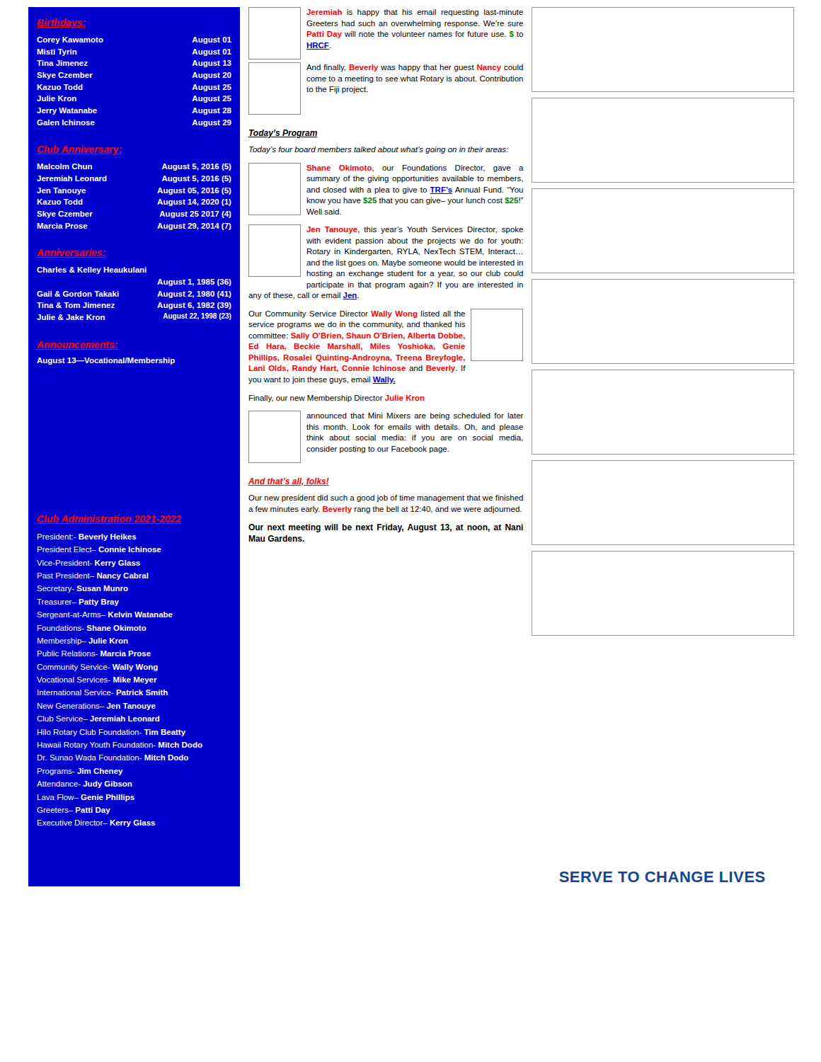Birthdays:
Corey Kawamoto August 01
Misti Tyrin August 01
Tina Jimenez August 13
Skye Czember August 20
Kazuo Todd August 25
Julie Kron August 25
Jerry Watanabe August 28
Galen Ichinose August 29
Club Anniversary:
Malcolm Chun August 5, 2016 (5)
Jeremiah Leonard August 5, 2016 (5)
Jen Tanouye August 05, 2016 (5)
Kazuo Todd August 14, 2020 (1)
Skye Czember August 25 2017 (4)
Marcia Prose August 29, 2014 (7)
Anniversaries:
Charles & Kelley Heaukulani
August 1, 1985 (36)
Gail & Gordon Takaki August 2, 1980 (41)
Tina & Tom Jimenez August 6, 1982 (39)
Julie & Jake Kron August 22, 1998 (23)
Announcements:
August 13—Vocational/Membership
Club Administration 2021-2022
President:- Beverly Heikes
President Elect– Connie Ichinose
Vice-President- Kerry Glass
Past President– Nancy Cabral
Secretary- Susan Munro
Treasurer– Patty Bray
Sergeant-at-Arms– Kelvin Watanabe
Foundations- Shane Okimoto
Membership– Julie Kron
Public Relations- Marcia Prose
Community Service- Wally Wong
Vocational Services- Mike Meyer
International Service- Patrick Smith
New Generations– Jen Tanouye
Club Service– Jeremiah Leonard
Hilo Rotary Club Foundation- Tim Beatty
Hawaii Rotary Youth Foundation- Mitch Dodo
Dr. Sunao Wada Foundation- Mitch Dodo
Programs- Jim Cheney
Attendance- Judy Gibson
Lava Flow– Genie Phillips
Greeters– Patti Day
Executive Director– Kerry Glass
Jeremiah is happy that his email requesting last-minute Greeters had such an overwhelming response. We’re sure Patti Day will note the volunteer names for future use. $ to HRCF.
And finally, Beverly was happy that her guest Nancy could come to a meeting to see what Rotary is about. Contribution to the Fiji project.
Today’s Program
Today’s four board members talked about what’s going on in their areas:
Shane Okimoto, our Foundations Director, gave a summary of the giving opportunities available to members, and closed with a plea to give to TRF’s Annual Fund. “You know you have $25 that you can give– your lunch cost $25!” Well said.
Jen Tanouye, this year’s Youth Services Director, spoke with evident passion about the projects we do for youth: Rotary in Kindergarten, RYLA, NexTech STEM, Interact…and the list goes on. Maybe someone would be interested in hosting an exchange student for a year, so our club could participate in that program again? If you are interested in any of these, call or email Jen.
Our Community Service Director Wally Wong listed all the service programs we do in the community, and thanked his committee: Sally O’Brien, Shaun O’Brien, Alberta Dobbe, Ed Hara, Beckie Marshall, Miles Yoshioka, Genie Phillips, Rosalei Quinting-Androyna, Treena Breyfogle, Lani Olds, Randy Hart, Connie Ichinose and Beverly. If you want to join these guys, email Wally.
Finally, our new Membership Director Julie Kron
announced that Mini Mixers are being scheduled for later this month. Look for emails with details. Oh, and please think about social media: if you are on social media, consider posting to our Facebook page.
And that’s all, folks!
Our new president did such a good job of time management that we finished a few minutes early. Beverly rang the bell at 12:40, and we were adjourned.
Our next meeting will be next Friday, August 13, at noon, at Nani Mau Gardens.
SERVE TO CHANGE LIVES